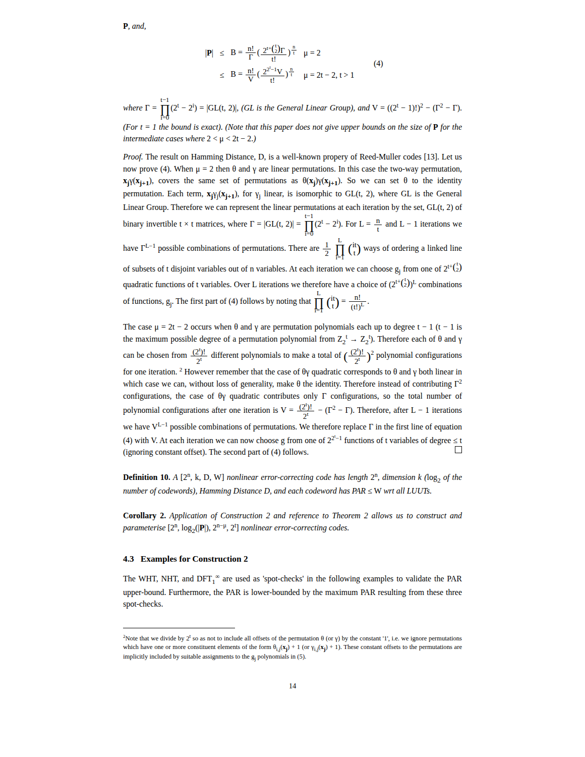P, and,
| / P / | ≤ | B = n! Γ ( 2 t+ ( t 2 ) Γ t! ) n t | μ = 2 |
| | ≤ | B = n! V ( 2 2 t −1 V t! ) n t | μ = 2t − 2, t > 1 |
(4)
where Γ = t−1∏i=0(2t − 2i) = |GL(t, 2)|, (GL is the General Linear Group), and V = ((2t − 1)!)2 − (Γ2 − Γ). (For t = 1 the bound is exact). (Note that this paper does not give upper bounds on the size of P for the intermediate cases where 2 < μ < 2t − 2.)
Proof. The result on Hamming Distance, D, is a well-known propery of Reed-Muller codes [13]. Let us now prove (4). When μ = 2 then θ and γ are linear permutations. In this case the two-way permutation, xjγ(xj+1), covers the same set of permutations as θ(xj)γ(xj+1). So we can set θ to the identity permutation. Each term, xjγj(xj+1), for γj linear, is isomorphic to GL(t, 2), where GL is the General Linear Group. Therefore we can represent the linear permutations at each iteration by the set, GL(t, 2) of binary invertible t × t matrices, where Γ = |GL(t, 2)| = t−1∏i=0(2t − 2i). For L = nt and L − 1 iterations we have ΓL−1 possible combinations of permutations. There are 12 L∏i=1 (it t) ways of ordering a linked line of subsets of t disjoint variables out of n variables. At each iteration we can choose gj from one of 2t+(t 2) quadratic functions of t variables. Over L iterations we therefore have a choice of (2t+(t 2))L combinations of functions, gj. The first part of (4) follows by noting that L∏i=1 (it t) = n!(t!)L.
The case μ = 2t − 2 occurs when θ and γ are permutation polynomials each up to degree t − 1 (t − 1 is the maximum possible degree of a permutation polynomial from Z2t → Z2t). Therefore each of θ and γ can be chosen from (2t)!2t different polynomials to make a total of ((2t)!2t) 2 polynomial configurations for one iteration. 2 However remember that the case of θγ quadratic corresponds to θ and γ both linear in which case we can, without loss of generality, make θ the identity. Therefore instead of contributing Γ2 configurations, the case of θγ quadratic contributes only Γ configurations, so the total number of polynomial configurations after one iteration is V = (2t)!2t − (Γ2 − Γ). Therefore, after L − 1 iterations we have VL−1 possible combinations of permutations. We therefore replace Γ in the first line of equation (4) with V. At each iteration we can now choose g from one of 22t−1 functions of t variables of degree ≤ t (ignoring constant offset). The second part of (4) follows.
Definition 10. A [2n, k, D, W] nonlinear error-correcting code has length 2n, dimension k (log2 of the number of codewords), Hamming Distance D, and each codeword has PAR ≤ W wrt all LUUTs.
Corollary 2. Application of Construction 2 and reference to Theorem 2 allows us to construct and parameterise [2n, log2(|P|), 2n−μ, 2t] nonlinear error-correcting codes.
4.3 Examples for Construction 2
The WHT, NHT, and DFT1∞ are used as 'spot-checks' in the following examples to validate the PAR upper-bound. Furthermore, the PAR is lower-bounded by the maximum PAR resulting from these three spot-checks.
2Note that we divide by 2t so as not to include all offsets of the permutation θ (or γ) by the constant '1', i.e. we ignore permutations which have one or more constituent elements of the form θi,j(xj) + 1 (or γi,j(xj) + 1). These constant offsets to the permutations are implicitly included by suitable assignments to the gj polynomials in (5).
14